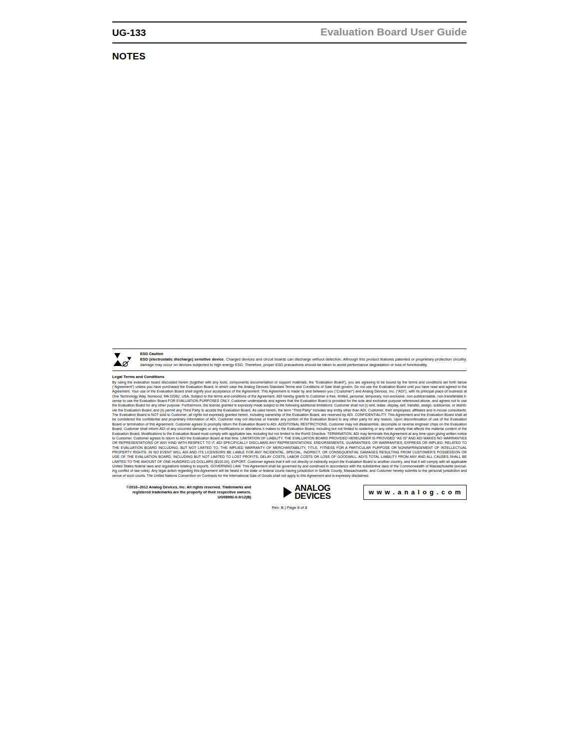UG-133
Evaluation Board User Guide
NOTES
ESD Caution ESD (electrostatic discharge) sensitive device. Charged devices and circuit boards can discharge without detection. Although this product features patented or proprietary protection circuitry, damage may occur on devices subjected to high energy ESD. Therefore, proper ESD precautions should be taken to avoid performance degradation or loss of functionality.
Legal Terms and Conditions
By using the evaluation board discussed herein (together with any tools, components documentation or support materials, the “Evaluation Board”), you are agreeing to be bound by the terms and conditions set forth below (“Agreement”) unless you have purchased the Evaluation Board, in which case the Analog Devices Standard Terms and Conditions of Sale shall govern. Do not use the Evaluation Board until you have read and agreed to the Agreement. Your use of the Evaluation Board shall signify your acceptance of the Agreement. This Agreement is made by and between you (“Customer”) and Analog Devices, Inc. (“ADI”), with its principal place of business at One Technology Way, Norwood, MA 02062, USA. Subject to the terms and conditions of the Agreement, ADI hereby grants to Customer a free, limited, personal, temporary, non-exclusive, non-sublicensable, non-transferable license to use the Evaluation Board FOR EVALUATION PURPOSES ONLY. Customer understands and agrees that the Evaluation Board is provided for the sole and exclusive purpose referenced above, and agrees not to use the Evaluation Board for any other purpose. Furthermore, the license granted is expressly made subject to the following additional limitations: Customer shall not (i) rent, lease, display, sell, transfer, assign, sublicense, or distribute the Evaluation Board; and (ii) permit any Third Party to access the Evaluation Board. As used herein, the term “Third Party” includes any entity other than ADI, Customer, their employees, affiliates and in-house consultants. The Evaluation Board is NOT sold to Customer; all rights not expressly granted herein, including ownership of the Evaluation Board, are reserved by ADI. CONFIDENTIALITY. This Agreement and the Evaluation Board shall all be considered the confidential and proprietary information of ADI. Customer may not disclose or transfer any portion of the Evaluation Board to any other party for any reason. Upon discontinuation of use of the Evaluation Board or termination of this Agreement, Customer agrees to promptly return the Evaluation Board to ADI. ADDITIONAL RESTRICTIONS. Customer may not disassemble, decompile or reverse engineer chips on the Evaluation Board. Customer shall inform ADI of any occurred damages or any modifications or alterations it makes to the Evaluation Board, including but not limited to soldering or any other activity that affects the material content of the Evaluation Board. Modifications to the Evaluation Board must comply with applicable law, including but not limited to the RoHS Directive. TERMINATION. ADI may terminate this Agreement at any time upon giving written notice to Customer. Customer agrees to return to ADI the Evaluation Board at that time. LIMITATION OF LIABILITY. THE EVALUATION BOARD PROVIDED HEREUNDER IS PROVIDED “AS IS” AND ADI MAKES NO WARRANTIES OR REPRESENTATIONS OF ANY KIND WITH RESPECT TO IT. ADI SPECIFICALLY DISCLAIMS ANY REPRESENTATIONS, ENDORSEMENTS, GUARANTEES, OR WARRANTIES, EXPRESS OR IMPLIED, RELATED TO THE EVALUATION BOARD INCLUDING, BUT NOT LIMITED TO, THE IMPLIED WARRANTY OF MERCHANTABILITY, TITLE, FITNESS FOR A PARTICULAR PURPOSE OR NONINFRINGEMENT OF INTELLECTUAL PROPERTY RIGHTS. IN NO EVENT WILL ADI AND ITS LICENSORS BE LIABLE FOR ANY INCIDENTAL, SPECIAL, INDIRECT, OR CONSEQUENTIAL DAMAGES RESULTING FROM CUSTOMER’S POSSESSION OR USE OF THE EVALUATION BOARD, INCLUDING BUT NOT LIMITED TO LOST PROFITS, DELAY COSTS, LABOR COSTS OR LOSS OF GOODWILL. ADI’S TOTAL LIABILITY FROM ANY AND ALL CAUSES SHALL BE LIMITED TO THE AMOUNT OF ONE HUNDRED US DOLLARS ($100.00). EXPORT. Customer agrees that it will not directly or indirectly export the Evaluation Board to another country, and that it will comply with all applicable United States federal laws and regulations relating to exports. GOVERNING LAW. This Agreement shall be governed by and construed in accordance with the substantive laws of the Commonwealth of Massachusetts (excluding conflict of law rules). Any legal action regarding this Agreement will be heard in the state or federal courts having jurisdiction in Suffolk County, Massachusetts, and Customer hereby submits to the personal jurisdiction and venue of such courts. The United Nations Convention on Contracts for the International Sale of Goods shall not apply to this Agreement and is expressly disclaimed.
©2010–2012 Analog Devices, Inc. All rights reserved. Trademarks and registered trademarks are the property of their respective owners.
UG08992-0-9/12(B)
ANALOG
DEVICES
w w w . a n a l o g . c o m
Rev. B | Page 8 of 8